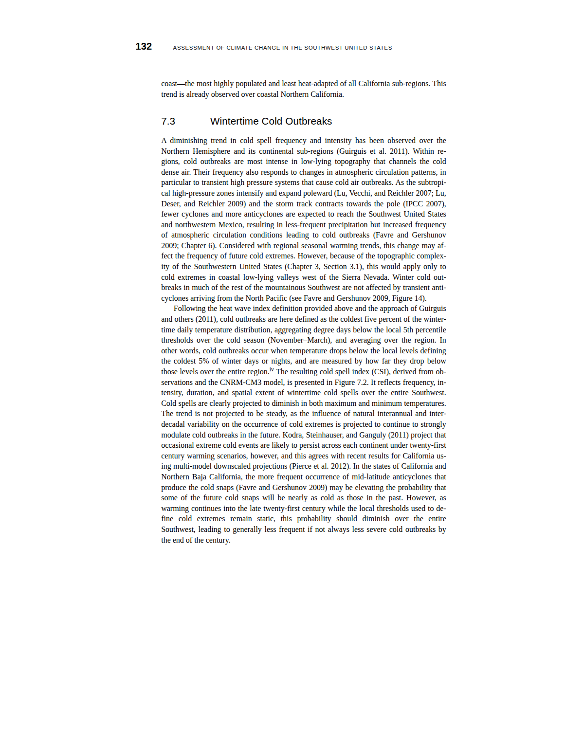132 Assessment of Climate Change in the Southwest United States
coast—the most highly populated and least heat-adapted of all California sub-regions. This trend is already observed over coastal Northern California.
7.3 Wintertime Cold Outbreaks
A diminishing trend in cold spell frequency and intensity has been observed over the Northern Hemisphere and its continental sub-regions (Guirguis et al. 2011). Within regions, cold outbreaks are most intense in low-lying topography that channels the cold dense air. Their frequency also responds to changes in atmospheric circulation patterns, in particular to transient high pressure systems that cause cold air outbreaks. As the subtropical high-pressure zones intensify and expand poleward (Lu, Vecchi, and Reichler 2007; Lu, Deser, and Reichler 2009) and the storm track contracts towards the pole (IPCC 2007), fewer cyclones and more anticyclones are expected to reach the Southwest United States and northwestern Mexico, resulting in less-frequent precipitation but increased frequency of atmospheric circulation conditions leading to cold outbreaks (Favre and Gershunov 2009; Chapter 6). Considered with regional seasonal warming trends, this change may affect the frequency of future cold extremes. However, because of the topographic complexity of the Southwestern United States (Chapter 3, Section 3.1), this would apply only to cold extremes in coastal low-lying valleys west of the Sierra Nevada. Winter cold outbreaks in much of the rest of the mountainous Southwest are not affected by transient anticyclones arriving from the North Pacific (see Favre and Gershunov 2009, Figure 14).
Following the heat wave index definition provided above and the approach of Guirguis and others (2011), cold outbreaks are here defined as the coldest five percent of the wintertime daily temperature distribution, aggregating degree days below the local 5th percentile thresholds over the cold season (November–March), and averaging over the region. In other words, cold outbreaks occur when temperature drops below the local levels defining the coldest 5% of winter days or nights, and are measured by how far they drop below those levels over the entire region.iv The resulting cold spell index (CSI), derived from observations and the CNRM-CM3 model, is presented in Figure 7.2. It reflects frequency, intensity, duration, and spatial extent of wintertime cold spells over the entire Southwest. Cold spells are clearly projected to diminish in both maximum and minimum temperatures. The trend is not projected to be steady, as the influence of natural interannual and interdecadal variability on the occurrence of cold extremes is projected to continue to strongly modulate cold outbreaks in the future. Kodra, Steinhauser, and Ganguly (2011) project that occasional extreme cold events are likely to persist across each continent under twenty-first century warming scenarios, however, and this agrees with recent results for California using multi-model downscaled projections (Pierce et al. 2012). In the states of California and Northern Baja California, the more frequent occurrence of mid-latitude anticyclones that produce the cold snaps (Favre and Gershunov 2009) may be elevating the probability that some of the future cold snaps will be nearly as cold as those in the past. However, as warming continues into the late twenty-first century while the local thresholds used to define cold extremes remain static, this probability should diminish over the entire Southwest, leading to generally less frequent if not always less severe cold outbreaks by the end of the century.